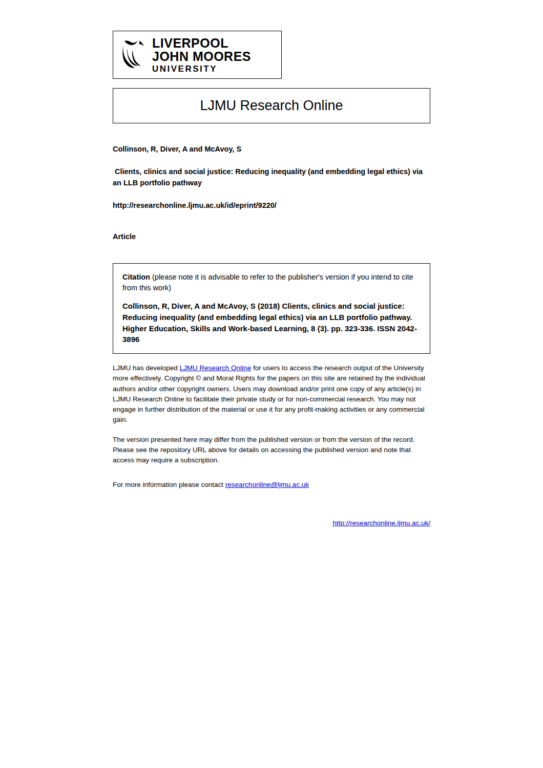LIVERPOOL JOHN MOORES UNIVERSITY
LJMU Research Online
Collinson, R, Diver, A and McAvoy, S
Clients, clinics and social justice: Reducing inequality (and embedding legal ethics) via an LLB portfolio pathway
http://researchonline.ljmu.ac.uk/id/eprint/9220/
Article
Citation (please note it is advisable to refer to the publisher's version if you intend to cite from this work)
Collinson, R, Diver, A and McAvoy, S (2018) Clients, clinics and social justice: Reducing inequality (and embedding legal ethics) via an LLB portfolio pathway. Higher Education, Skills and Work-based Learning, 8 (3). pp. 323-336. ISSN 2042-3896
LJMU has developed LJMU Research Online for users to access the research output of the University more effectively. Copyright © and Moral Rights for the papers on this site are retained by the individual authors and/or other copyright owners. Users may download and/or print one copy of any article(s) in LJMU Research Online to facilitate their private study or for non-commercial research. You may not engage in further distribution of the material or use it for any profit-making activities or any commercial gain.
The version presented here may differ from the published version or from the version of the record. Please see the repository URL above for details on accessing the published version and note that access may require a subscription.
For more information please contact researchonline@ljmu.ac.uk
http://researchonline.ljmu.ac.uk/